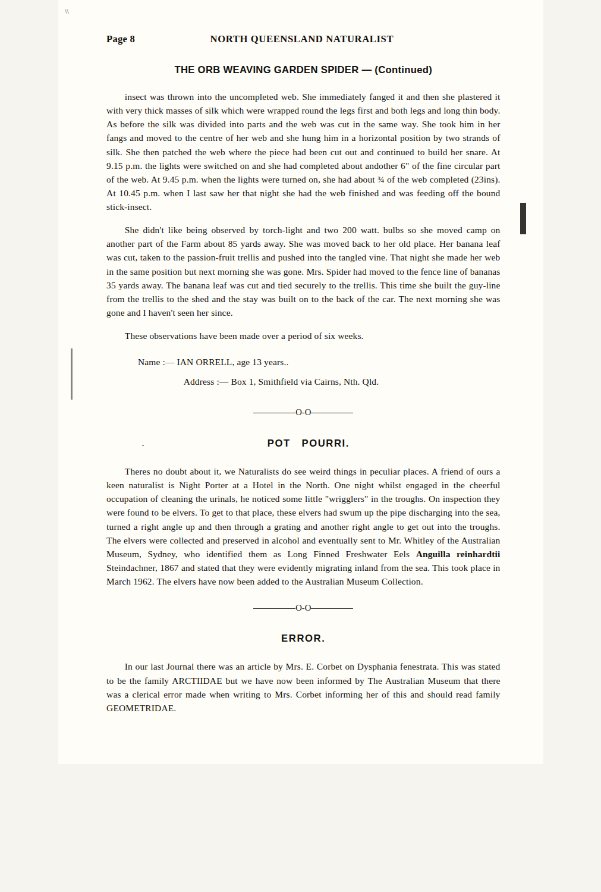\\
Page 8
NORTH QUEENSLAND NATURALIST
THE ORB WEAVING GARDEN SPIDER — (Continued)
insect was thrown into the uncompleted web. She immediately fanged it and then she plastered it with very thick masses of silk which were wrapped round the legs first and both legs and long thin body. As before the silk was divided into parts and the web was cut in the same way. She took him in her fangs and moved to the centre of her web and she hung him in a horizontal position by two strands of silk. She then patched the web where the piece had been cut out and continued to build her snare. At 9.15 p.m. the lights were switched on and she had completed about andother 6" of the fine circular part of the web. At 9.45 p.m. when the lights were turned on, she had about ¾ of the web completed (23ins). At 10.45 p.m. when I last saw her that night she had the web finished and was feeding off the bound stick-insect.
She didn't like being observed by torch-light and two 200 watt. bulbs so she moved camp on another part of the Farm about 85 yards away. She was moved back to her old place. Her banana leaf was cut, taken to the passion-fruit trellis and pushed into the tangled vine. That night she made her web in the same position but next morning she was gone. Mrs. Spider had moved to the fence line of bananas 35 yards away. The banana leaf was cut and tied securely to the trellis. This time she built the guy-line from the trellis to the shed and the stay was built on to the back of the car. The next morning she was gone and I haven't seen her since.
These observations have been made over a period of six weeks.
Name :— IAN ORRELL, age 13 years..
Address :— Box 1, Smithfield via Cairns, Nth. Qld.
O-O
.
POT POURRI.
Theres no doubt about it, we Naturalists do see weird things in peculiar places. A friend of ours a keen naturalist is Night Porter at a Hotel in the North. One night whilst engaged in the cheerful occupation of cleaning the urinals, he noticed some little "wrigglers" in the troughs. On inspection they were found to be elvers. To get to that place, these elvers had swum up the pipe discharging into the sea, turned a right angle up and then through a grating and another right angle to get out into the troughs. The elvers were collected and preserved in alcohol and eventually sent to Mr. Whitley of the Australian Museum, Sydney, who identified them as Long Finned Freshwater Eels Anguilla reinhardtii Steindachner, 1867 and stated that they were evidently migrating inland from the sea. This took place in March 1962. The elvers have now been added to the Australian Museum Collection.
O-O
ERROR.
In our last Journal there was an article by Mrs. E. Corbet on Dysphania fenestrata. This was stated to be the family ARCTIIDAE but we have now been informed by The Australian Museum that there was a clerical error made when writing to Mrs. Corbet informing her of this and should read family GEOMETRIDAE.